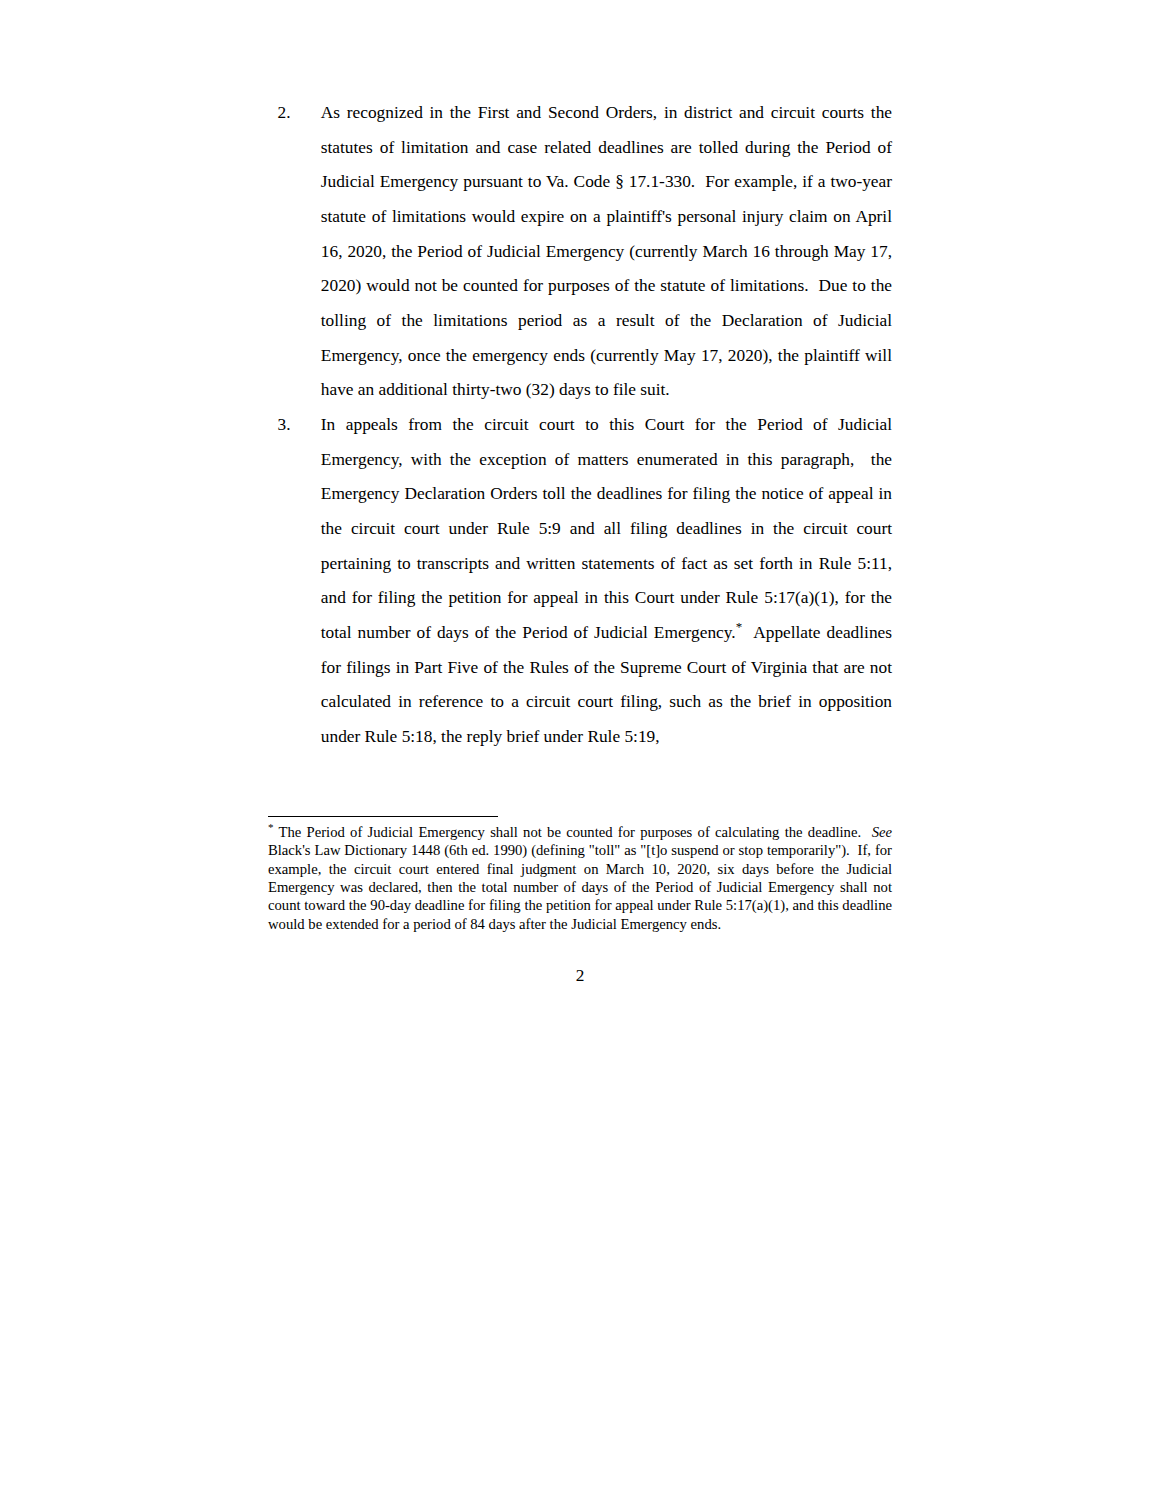As recognized in the First and Second Orders, in district and circuit courts the statutes of limitation and case related deadlines are tolled during the Period of Judicial Emergency pursuant to Va. Code § 17.1-330. For example, if a two-year statute of limitations would expire on a plaintiff's personal injury claim on April 16, 2020, the Period of Judicial Emergency (currently March 16 through May 17, 2020) would not be counted for purposes of the statute of limitations. Due to the tolling of the limitations period as a result of the Declaration of Judicial Emergency, once the emergency ends (currently May 17, 2020), the plaintiff will have an additional thirty-two (32) days to file suit.
In appeals from the circuit court to this Court for the Period of Judicial Emergency, with the exception of matters enumerated in this paragraph, the Emergency Declaration Orders toll the deadlines for filing the notice of appeal in the circuit court under Rule 5:9 and all filing deadlines in the circuit court pertaining to transcripts and written statements of fact as set forth in Rule 5:11, and for filing the petition for appeal in this Court under Rule 5:17(a)(1), for the total number of days of the Period of Judicial Emergency.* Appellate deadlines for filings in Part Five of the Rules of the Supreme Court of Virginia that are not calculated in reference to a circuit court filing, such as the brief in opposition under Rule 5:18, the reply brief under Rule 5:19,
* The Period of Judicial Emergency shall not be counted for purposes of calculating the deadline. See Black's Law Dictionary 1448 (6th ed. 1990) (defining "toll" as "[t]o suspend or stop temporarily"). If, for example, the circuit court entered final judgment on March 10, 2020, six days before the Judicial Emergency was declared, then the total number of days of the Period of Judicial Emergency shall not count toward the 90-day deadline for filing the petition for appeal under Rule 5:17(a)(1), and this deadline would be extended for a period of 84 days after the Judicial Emergency ends.
2